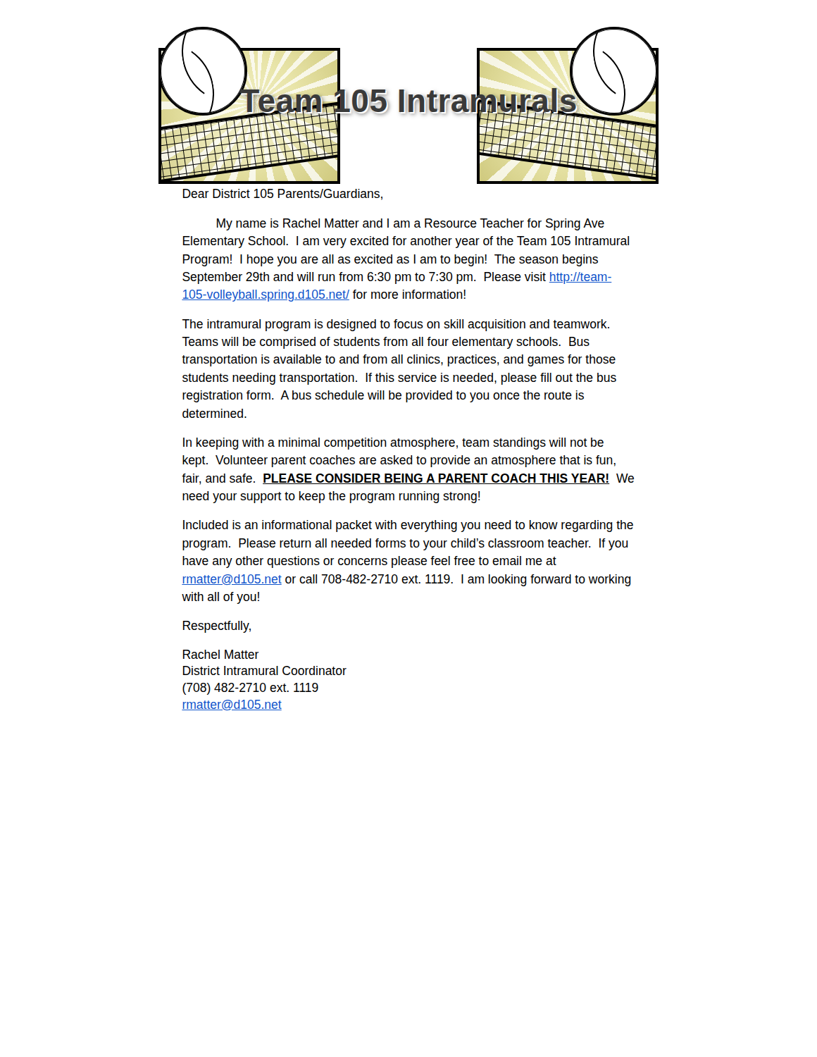Team 105 Intramurals
Dear District 105 Parents/Guardians,
My name is Rachel Matter and I am a Resource Teacher for Spring Ave Elementary School. I am very excited for another year of the Team 105 Intramural Program! I hope you are all as excited as I am to begin! The season begins September 29th and will run from 6:30 pm to 7:30 pm. Please visit http://team-105-volleyball.spring.d105.net/ for more information!
The intramural program is designed to focus on skill acquisition and teamwork. Teams will be comprised of students from all four elementary schools. Bus transportation is available to and from all clinics, practices, and games for those students needing transportation. If this service is needed, please fill out the bus registration form. A bus schedule will be provided to you once the route is determined.
In keeping with a minimal competition atmosphere, team standings will not be kept. Volunteer parent coaches are asked to provide an atmosphere that is fun, fair, and safe. PLEASE CONSIDER BEING A PARENT COACH THIS YEAR! We need your support to keep the program running strong!
Included is an informational packet with everything you need to know regarding the program. Please return all needed forms to your child’s classroom teacher. If you have any other questions or concerns please feel free to email me at rmatter@d105.net or call 708-482-2710 ext. 1119. I am looking forward to working with all of you!
Respectfully,
Rachel Matter
District Intramural Coordinator
(708) 482-2710 ext. 1119
rmatter@d105.net